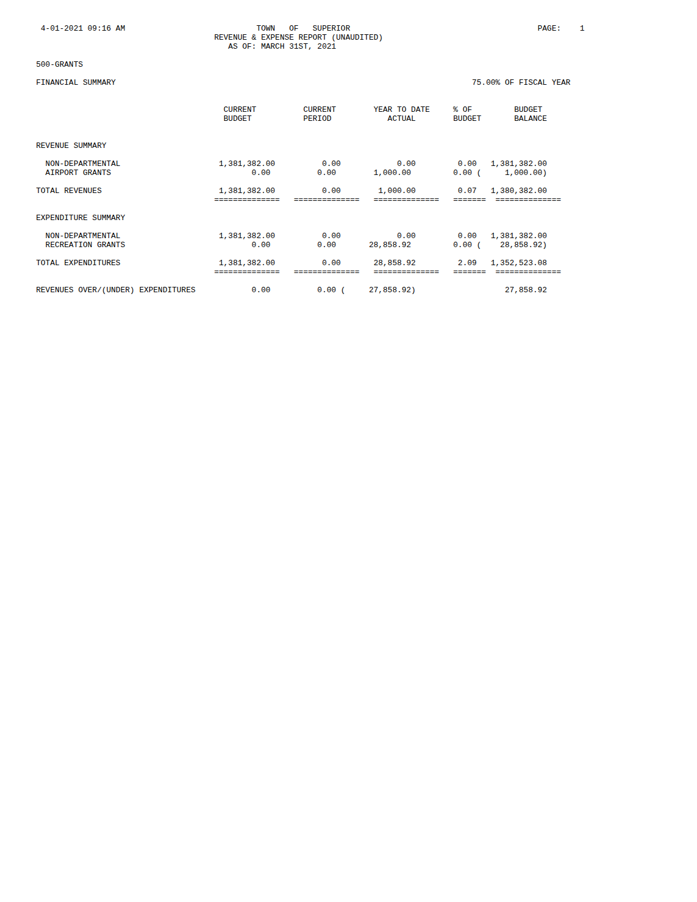4-01-2021 09:16 AM                            TOWN   OF   SUPERIOR                                        PAGE:    1
                                      REVENUE & EXPENSE REPORT (UNAUDITED)
                                         AS OF: MARCH 31ST, 2021

500-GRANTS

FINANCIAL SUMMARY                                                                            75.00% OF FISCAL YEAR


                                        CURRENT          CURRENT        YEAR TO DATE     % OF         BUDGET
                                        BUDGET           PERIOD            ACTUAL        BUDGET       BALANCE


REVENUE SUMMARY

  NON-DEPARTMENTAL                     1,381,382.00          0.00            0.00         0.00   1,381,382.00
  AIRPORT GRANTS                              0.00          0.00        1,000.00         0.00 (     1,000.00)

TOTAL REVENUES                         1,381,382.00          0.00        1,000.00         0.07   1,380,382.00
                                      ==============   ==============   ==============   =======  ==============

EXPENDITURE SUMMARY

  NON-DEPARTMENTAL                     1,381,382.00          0.00            0.00         0.00   1,381,382.00
  RECREATION GRANTS                           0.00          0.00       28,858.92         0.00 (    28,858.92)

TOTAL EXPENDITURES                     1,381,382.00          0.00       28,858.92         2.09   1,352,523.08
                                      ==============   ==============   ==============   =======  ==============

REVENUES OVER/(UNDER) EXPENDITURES            0.00          0.00 (     27,858.92)                   27,858.92